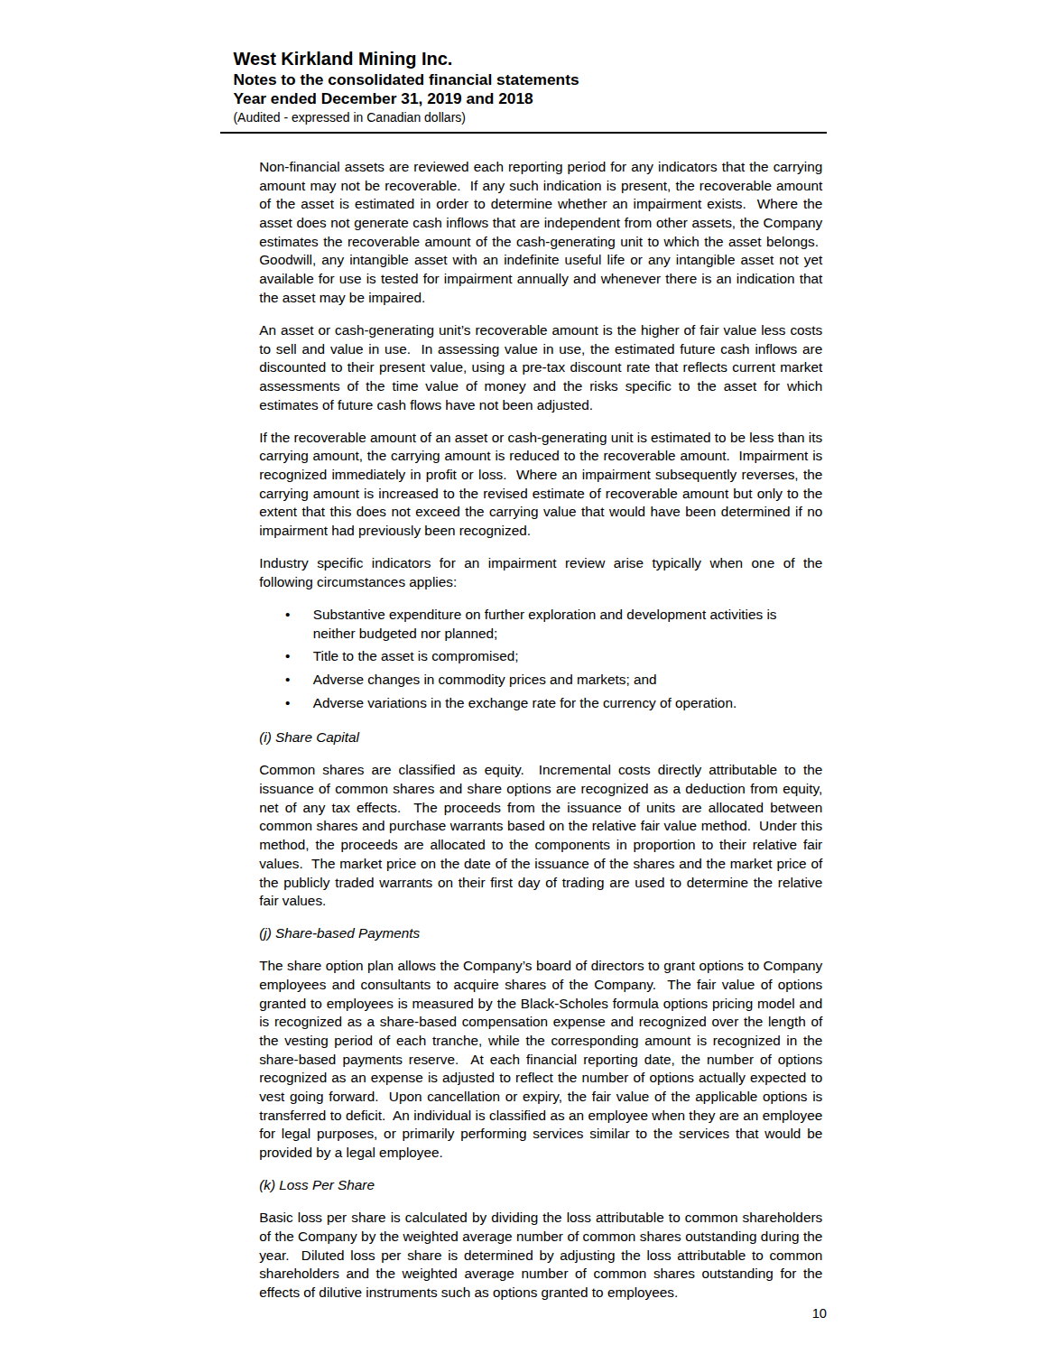West Kirkland Mining Inc.
Notes to the consolidated financial statements
Year ended December 31, 2019 and 2018
(Audited - expressed in Canadian dollars)
Non-financial assets are reviewed each reporting period for any indicators that the carrying amount may not be recoverable. If any such indication is present, the recoverable amount of the asset is estimated in order to determine whether an impairment exists. Where the asset does not generate cash inflows that are independent from other assets, the Company estimates the recoverable amount of the cash-generating unit to which the asset belongs. Goodwill, any intangible asset with an indefinite useful life or any intangible asset not yet available for use is tested for impairment annually and whenever there is an indication that the asset may be impaired.
An asset or cash-generating unit’s recoverable amount is the higher of fair value less costs to sell and value in use. In assessing value in use, the estimated future cash inflows are discounted to their present value, using a pre-tax discount rate that reflects current market assessments of the time value of money and the risks specific to the asset for which estimates of future cash flows have not been adjusted.
If the recoverable amount of an asset or cash-generating unit is estimated to be less than its carrying amount, the carrying amount is reduced to the recoverable amount. Impairment is recognized immediately in profit or loss. Where an impairment subsequently reverses, the carrying amount is increased to the revised estimate of recoverable amount but only to the extent that this does not exceed the carrying value that would have been determined if no impairment had previously been recognized.
Industry specific indicators for an impairment review arise typically when one of the following circumstances applies:
Substantive expenditure on further exploration and development activities is neither budgeted nor planned;
Title to the asset is compromised;
Adverse changes in commodity prices and markets; and
Adverse variations in the exchange rate for the currency of operation.
(i) Share Capital
Common shares are classified as equity. Incremental costs directly attributable to the issuance of common shares and share options are recognized as a deduction from equity, net of any tax effects. The proceeds from the issuance of units are allocated between common shares and purchase warrants based on the relative fair value method. Under this method, the proceeds are allocated to the components in proportion to their relative fair values. The market price on the date of the issuance of the shares and the market price of the publicly traded warrants on their first day of trading are used to determine the relative fair values.
(j) Share-based Payments
The share option plan allows the Company’s board of directors to grant options to Company employees and consultants to acquire shares of the Company. The fair value of options granted to employees is measured by the Black-Scholes formula options pricing model and is recognized as a share-based compensation expense and recognized over the length of the vesting period of each tranche, while the corresponding amount is recognized in the share-based payments reserve. At each financial reporting date, the number of options recognized as an expense is adjusted to reflect the number of options actually expected to vest going forward. Upon cancellation or expiry, the fair value of the applicable options is transferred to deficit. An individual is classified as an employee when they are an employee for legal purposes, or primarily performing services similar to the services that would be provided by a legal employee.
(k) Loss Per Share
Basic loss per share is calculated by dividing the loss attributable to common shareholders of the Company by the weighted average number of common shares outstanding during the year. Diluted loss per share is determined by adjusting the loss attributable to common shareholders and the weighted average number of common shares outstanding for the effects of dilutive instruments such as options granted to employees.
10